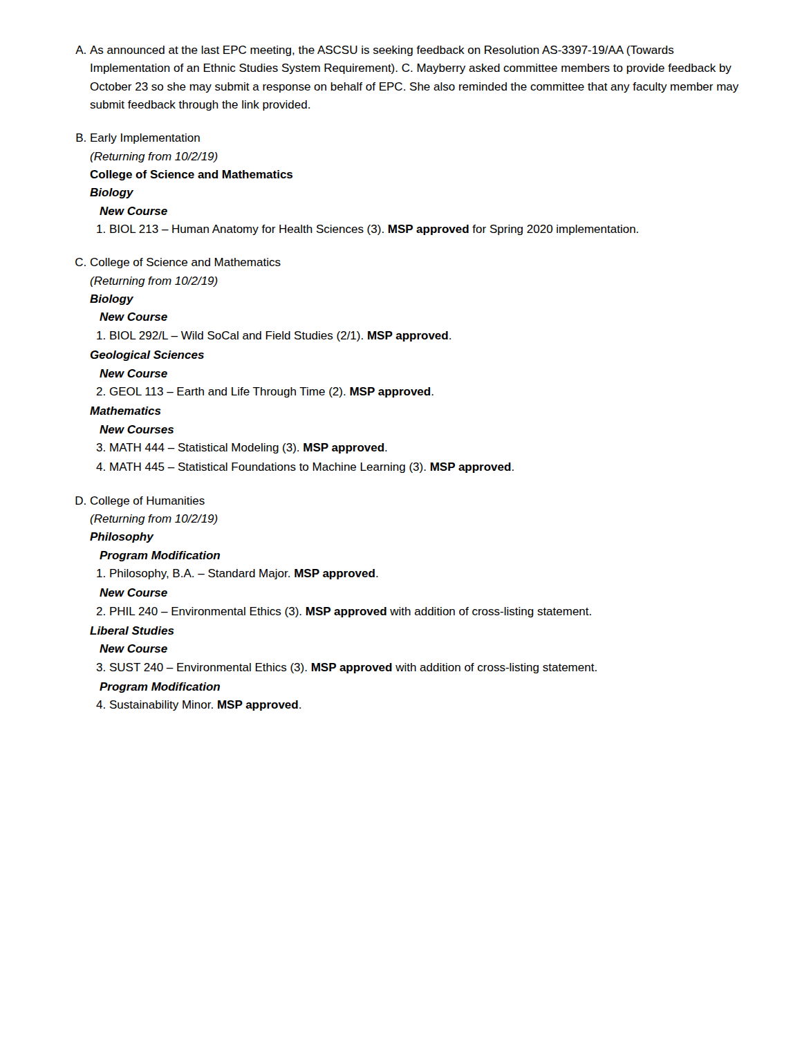As announced at the last EPC meeting, the ASCSU is seeking feedback on Resolution AS-3397-19/AA (Towards Implementation of an Ethnic Studies System Requirement). C. Mayberry asked committee members to provide feedback by October 23 so she may submit a response on behalf of EPC. She also reminded the committee that any faculty member may submit feedback through the link provided.
Early Implementation (Returning from 10/2/19) College of Science and Mathematics Biology New Course
BIOL 213 – Human Anatomy for Health Sciences (3). MSP approved for Spring 2020 implementation.
College of Science and Mathematics (Returning from 10/2/19) Biology New Course
BIOL 292/L – Wild SoCal and Field Studies (2/1). MSP approved.
Geological Sciences New Course
GEOL 113 – Earth and Life Through Time (2). MSP approved.
Mathematics New Courses
MATH 444 – Statistical Modeling (3). MSP approved.
MATH 445 – Statistical Foundations to Machine Learning (3). MSP approved.
College of Humanities (Returning from 10/2/19) Philosophy Program Modification
Philosophy, B.A. – Standard Major. MSP approved.
New Course
PHIL 240 – Environmental Ethics (3). MSP approved with addition of cross-listing statement.
Liberal Studies New Course
SUST 240 – Environmental Ethics (3). MSP approved with addition of cross-listing statement.
Program Modification
Sustainability Minor. MSP approved.